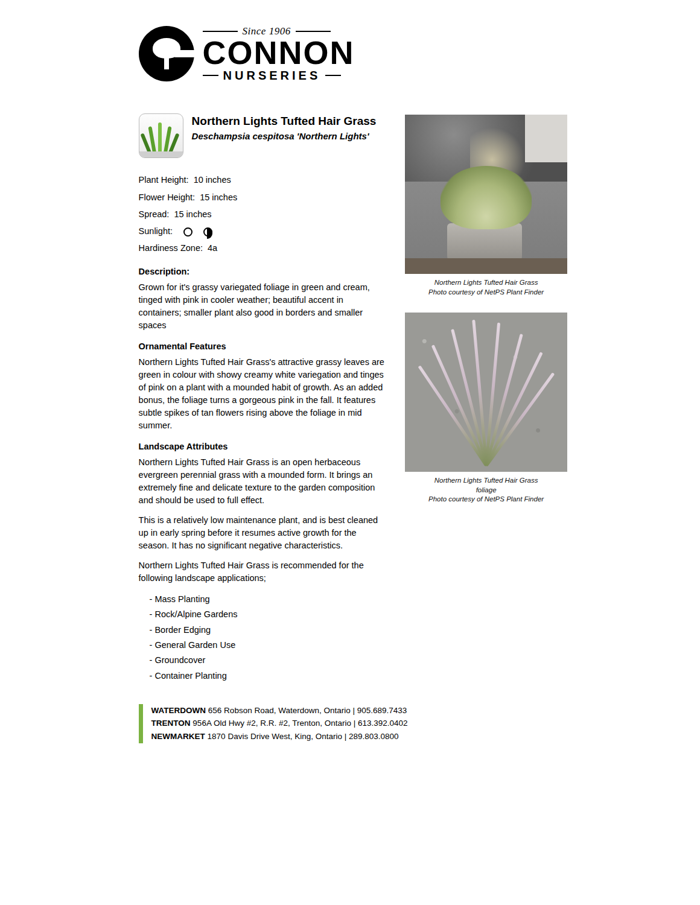Since 1906
CONNON
NURSERIES
Northern Lights Tufted Hair Grass
Deschampsia cespitosa 'Northern Lights'
Plant Height: 10 inches
Flower Height: 15 inches
Spread: 15 inches
Sunlight:
Hardiness Zone: 4a
Description:
Grown for it's grassy variegated foliage in green and cream, tinged with pink in cooler weather; beautiful accent in containers; smaller plant also good in borders and smaller spaces
Ornamental Features
Northern Lights Tufted Hair Grass's attractive grassy leaves are green in colour with showy creamy white variegation and tinges of pink on a plant with a mounded habit of growth. As an added bonus, the foliage turns a gorgeous pink in the fall. It features subtle spikes of tan flowers rising above the foliage in mid summer.
Landscape Attributes
Northern Lights Tufted Hair Grass is an open herbaceous evergreen perennial grass with a mounded form. It brings an extremely fine and delicate texture to the garden composition and should be used to full effect.
This is a relatively low maintenance plant, and is best cleaned up in early spring before it resumes active growth for the season. It has no significant negative characteristics.
Northern Lights Tufted Hair Grass is recommended for the following landscape applications;
Mass Planting
Rock/Alpine Gardens
Border Edging
General Garden Use
Groundcover
Container Planting
Northern Lights Tufted Hair Grass
Photo courtesy of NetPS Plant Finder
Northern Lights Tufted Hair Grass
foliage
Photo courtesy of NetPS Plant Finder
WATERDOWN 656 Robson Road, Waterdown, Ontario | 905.689.7433
TRENTON 956A Old Hwy #2, R.R. #2, Trenton, Ontario | 613.392.0402
NEWMARKET 1870 Davis Drive West, King, Ontario | 289.803.0800